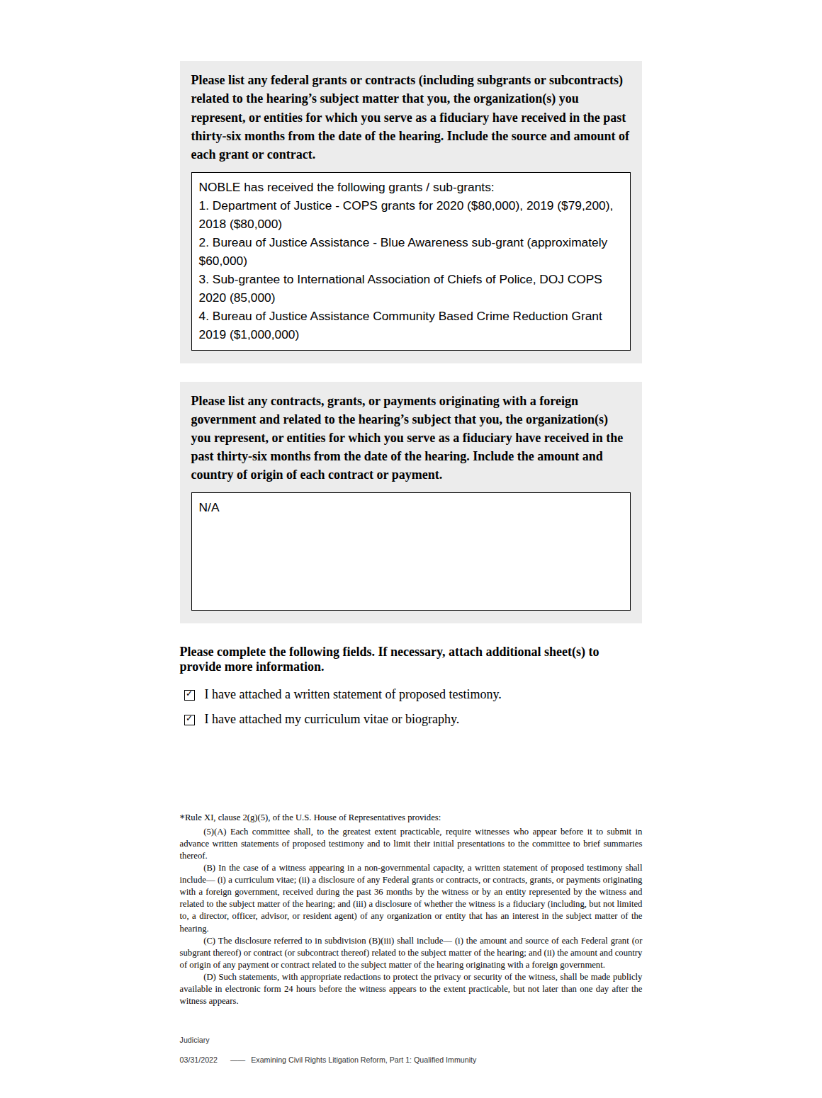Please list any federal grants or contracts (including subgrants or subcontracts) related to the hearing’s subject matter that you, the organization(s) you represent, or entities for which you serve as a fiduciary have received in the past thirty-six months from the date of the hearing. Include the source and amount of each grant or contract.
NOBLE has received the following grants / sub-grants:
1. Department of Justice - COPS grants for 2020 ($80,000), 2019 ($79,200), 2018 ($80,000)
2. Bureau of Justice Assistance - Blue Awareness sub-grant (approximately $60,000)
3. Sub-grantee to International Association of Chiefs of Police, DOJ COPS 2020 (85,000)
4. Bureau of Justice Assistance Community Based Crime Reduction Grant 2019 ($1,000,000)
Please list any contracts, grants, or payments originating with a foreign government and related to the hearing’s subject that you, the organization(s) you represent, or entities for which you serve as a fiduciary have received in the past thirty-six months from the date of the hearing. Include the amount and country of origin of each contract or payment.
N/A
Please complete the following fields. If necessary, attach additional sheet(s) to provide more information.
I have attached a written statement of proposed testimony.
I have attached my curriculum vitae or biography.
*Rule XI, clause 2(g)(5), of the U.S. House of Representatives provides:
(5)(A) Each committee shall, to the greatest extent practicable, require witnesses who appear before it to submit in advance written statements of proposed testimony and to limit their initial presentations to the committee to brief summaries thereof.
(B) In the case of a witness appearing in a non-governmental capacity, a written statement of proposed testimony shall include— (i) a curriculum vitae; (ii) a disclosure of any Federal grants or contracts, or contracts, grants, or payments originating with a foreign government, received during the past 36 months by the witness or by an entity represented by the witness and related to the subject matter of the hearing; and (iii) a disclosure of whether the witness is a fiduciary (including, but not limited to, a director, officer, advisor, or resident agent) of any organization or entity that has an interest in the subject matter of the hearing.
(C) The disclosure referred to in subdivision (B)(iii) shall include— (i) the amount and source of each Federal grant (or subgrant thereof) or contract (or subcontract thereof) related to the subject matter of the hearing; and (ii) the amount and country of origin of any payment or contract related to the subject matter of the hearing originating with a foreign government.
(D) Such statements, with appropriate redactions to protect the privacy or security of the witness, shall be made publicly available in electronic form 24 hours before the witness appears to the extent practicable, but not later than one day after the witness appears.
Judiciary
03/31/2022——Examining Civil Rights Litigation Reform, Part 1: Qualified Immunity